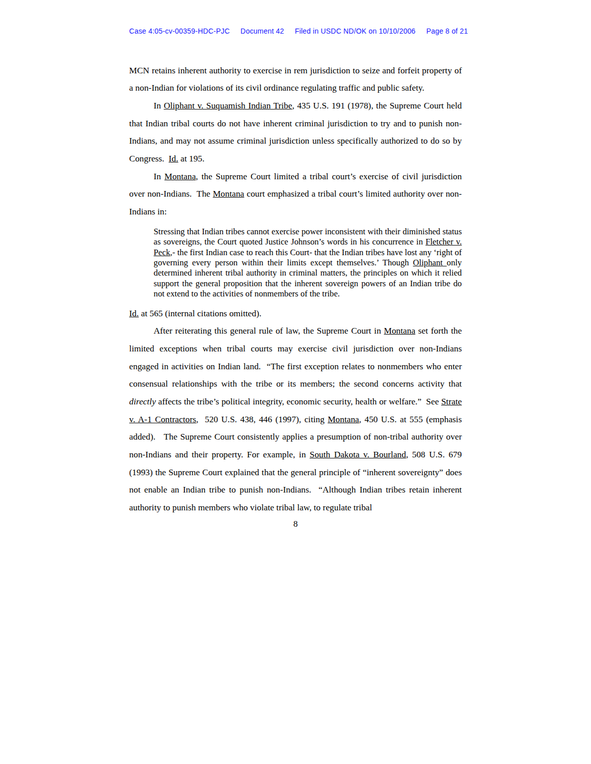Case 4:05-cv-00359-HDC-PJC Document 42 Filed in USDC ND/OK on 10/10/2006 Page 8 of 21
MCN retains inherent authority to exercise in rem jurisdiction to seize and forfeit property of a non-Indian for violations of its civil ordinance regulating traffic and public safety.
In Oliphant v. Suquamish Indian Tribe, 435 U.S. 191 (1978), the Supreme Court held that Indian tribal courts do not have inherent criminal jurisdiction to try and to punish non-Indians, and may not assume criminal jurisdiction unless specifically authorized to do so by Congress. Id. at 195.
In Montana, the Supreme Court limited a tribal court’s exercise of civil jurisdiction over non-Indians. The Montana court emphasized a tribal court’s limited authority over non-Indians in:
Stressing that Indian tribes cannot exercise power inconsistent with their diminished status as sovereigns, the Court quoted Justice Johnson’s words in his concurrence in Fletcher v. Peck,- the first Indian case to reach this Court- that the Indian tribes have lost any ‘right of governing every person within their limits except themselves.’ Though Oliphant only determined inherent tribal authority in criminal matters, the principles on which it relied support the general proposition that the inherent sovereign powers of an Indian tribe do not extend to the activities of nonmembers of the tribe.
Id. at 565 (internal citations omitted).
After reiterating this general rule of law, the Supreme Court in Montana set forth the limited exceptions when tribal courts may exercise civil jurisdiction over non-Indians engaged in activities on Indian land. “The first exception relates to nonmembers who enter consensual relationships with the tribe or its members; the second concerns activity that directly affects the tribe’s political integrity, economic security, health or welfare.” See Strate v. A-1 Contractors, 520 U.S. 438, 446 (1997), citing Montana, 450 U.S. at 555 (emphasis added). The Supreme Court consistently applies a presumption of non-tribal authority over non-Indians and their property. For example, in South Dakota v. Bourland, 508 U.S. 679 (1993) the Supreme Court explained that the general principle of “inherent sovereignty” does not enable an Indian tribe to punish non-Indians. “Although Indian tribes retain inherent authority to punish members who violate tribal law, to regulate tribal
8